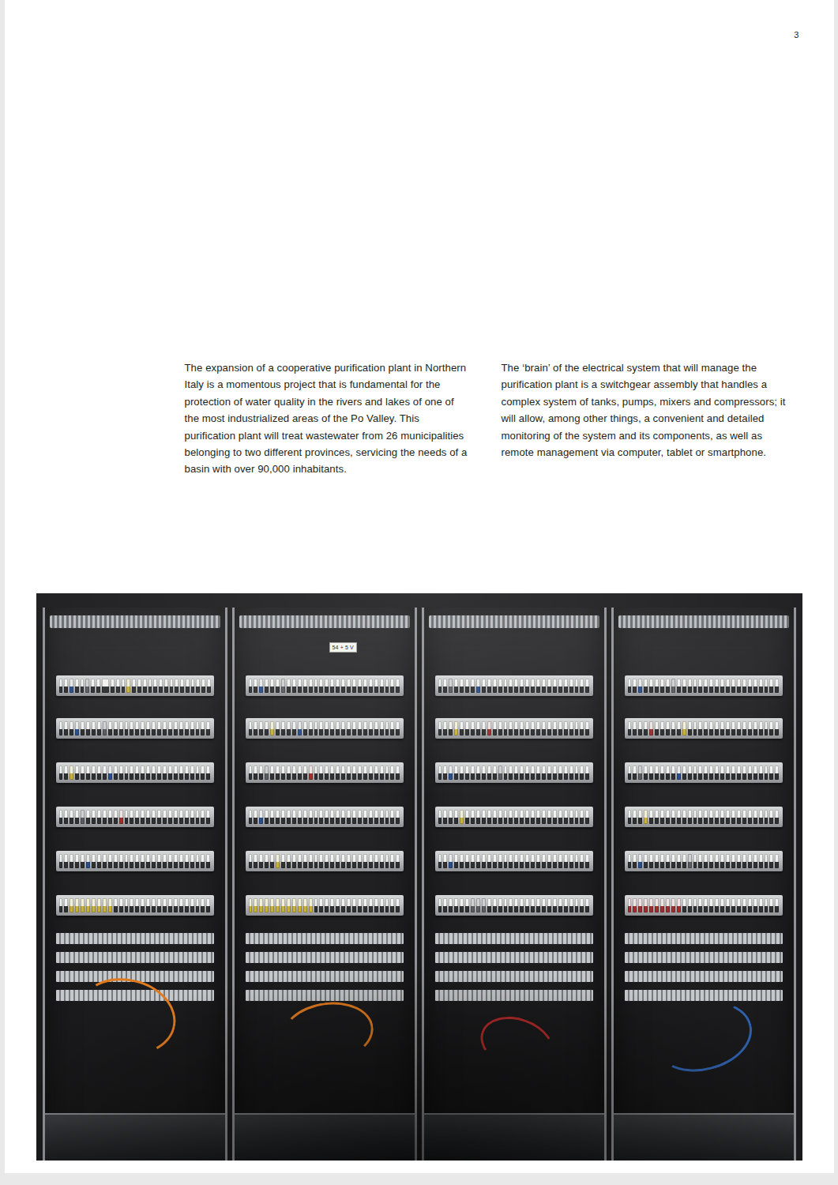3
The expansion of a cooperative purification plant in Northern Italy is a momentous project that is fundamental for the protection of water quality in the rivers and lakes of one of the most industrialized areas of the Po Valley. This purification plant will treat wastewater from 26 municipalities belonging to two different provinces, servicing the needs of a basin with over 90,000 inhabitants.
The ‘brain’ of the electrical system that will manage the purification plant is a switchgear assembly that handles a complex system of tanks, pumps, mixers and compressors; it will allow, among other things, a convenient and detailed monitoring of the system and its components, as well as remote management via computer, tablet or smartphone.
54 + 5 V